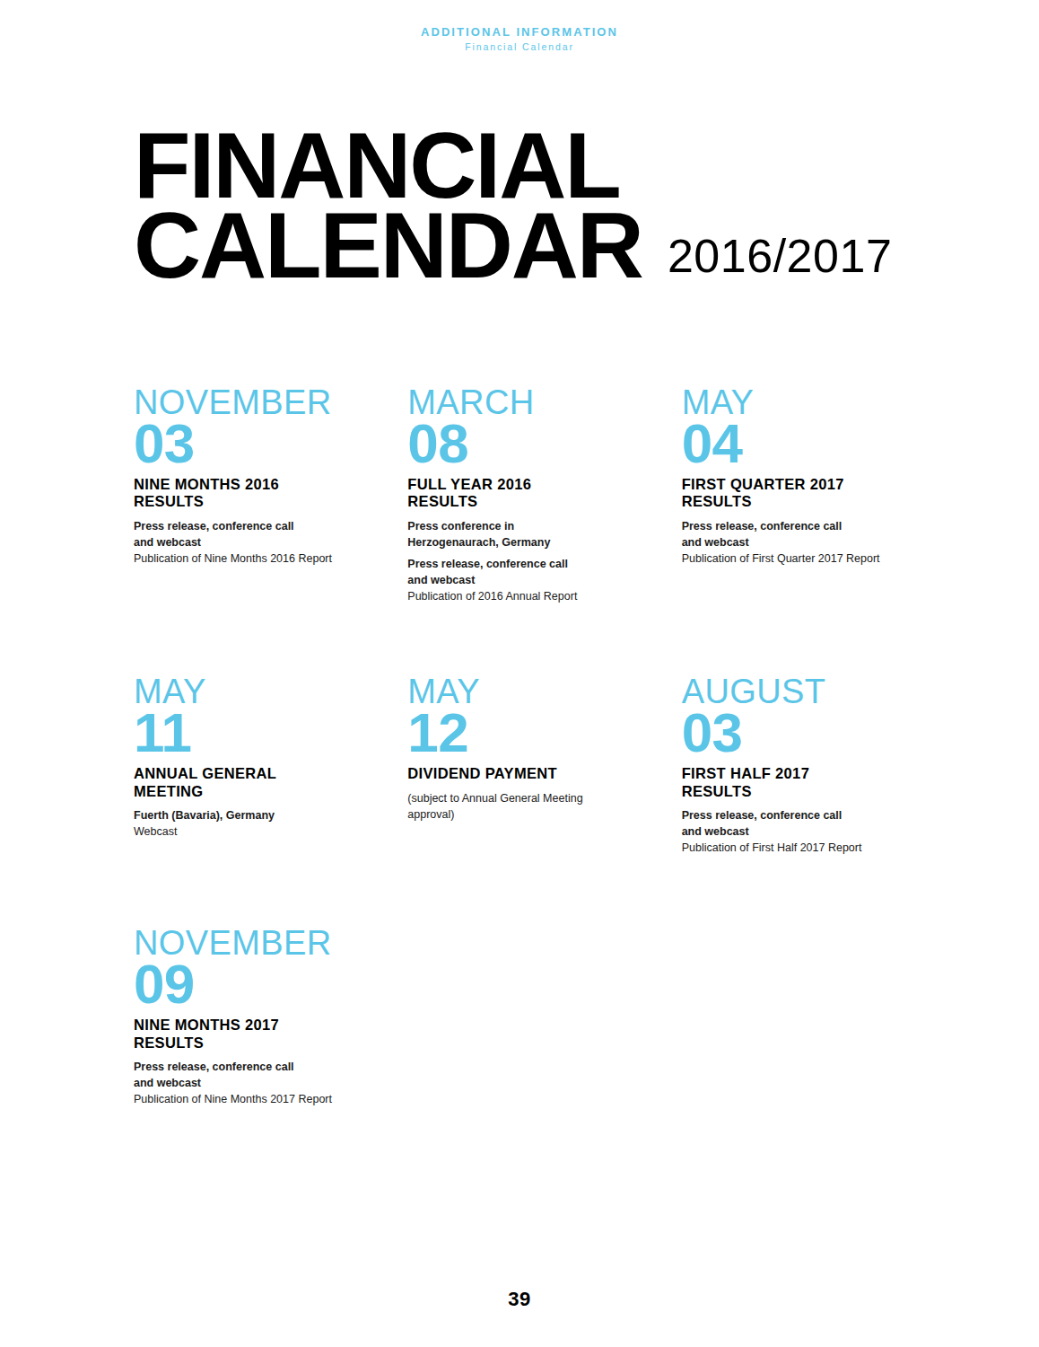Additional Information
Financial Calendar
Financial Calendar 2016/2017
November
03
Nine Months 2016
Results
Press release, conference call
and webcast
Publication of Nine Months 2016 Report
March
08
Full Year 2016
Results
Press conference in
Herzogenaurach, Germany
Press release, conference call
and webcast
Publication of 2016 Annual Report
May
04
First Quarter 2017
Results
Press release, conference call
and webcast
Publication of First Quarter 2017 Report
May
11
Annual General
Meeting
Fuerth (Bavaria), Germany
Webcast
May
12
Dividend Payment
(subject to Annual General Meeting
approval)
August
03
First Half 2017
Results
Press release, conference call
and webcast
Publication of First Half 2017 Report
November
09
Nine Months 2017
Results
Press release, conference call
and webcast
Publication of Nine Months 2017 Report
39